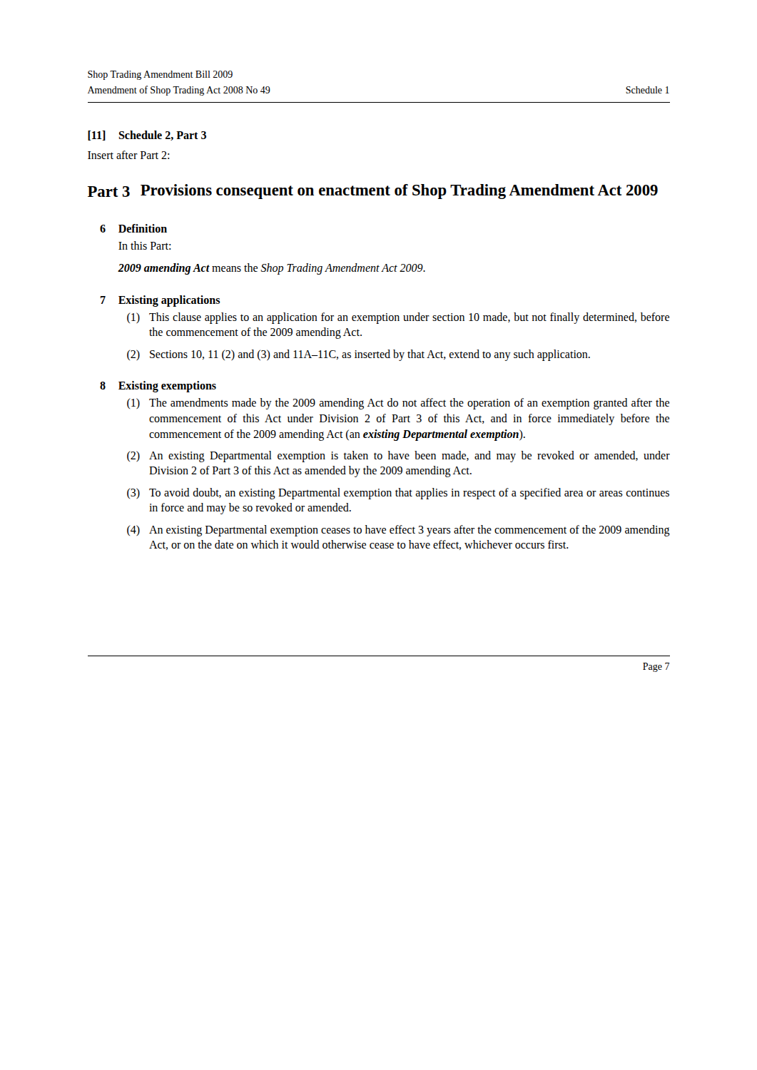Shop Trading Amendment Bill 2009
Amendment of Shop Trading Act 2008 No 49 Schedule 1
[11] Schedule 2, Part 3
Insert after Part 2:
Part 3 Provisions consequent on enactment of Shop Trading Amendment Act 2009
6 Definition
In this Part:
2009 amending Act means the Shop Trading Amendment Act 2009.
7 Existing applications
(1) This clause applies to an application for an exemption under section 10 made, but not finally determined, before the commencement of the 2009 amending Act.
(2) Sections 10, 11 (2) and (3) and 11A–11C, as inserted by that Act, extend to any such application.
8 Existing exemptions
(1) The amendments made by the 2009 amending Act do not affect the operation of an exemption granted after the commencement of this Act under Division 2 of Part 3 of this Act, and in force immediately before the commencement of the 2009 amending Act (an existing Departmental exemption).
(2) An existing Departmental exemption is taken to have been made, and may be revoked or amended, under Division 2 of Part 3 of this Act as amended by the 2009 amending Act.
(3) To avoid doubt, an existing Departmental exemption that applies in respect of a specified area or areas continues in force and may be so revoked or amended.
(4) An existing Departmental exemption ceases to have effect 3 years after the commencement of the 2009 amending Act, or on the date on which it would otherwise cease to have effect, whichever occurs first.
Page 7